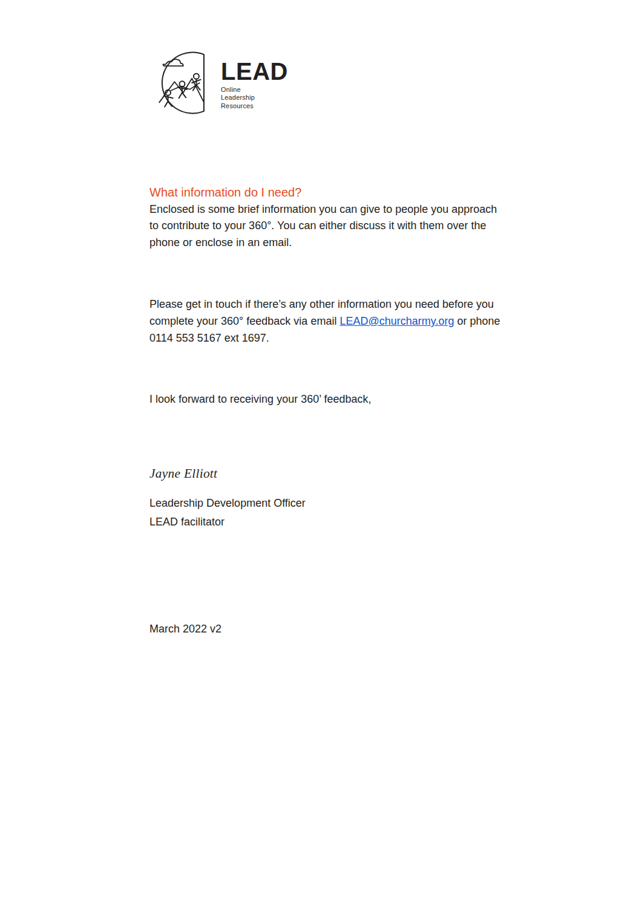LEAD Online
Leadership
Resources
What information do I need?
Enclosed is some brief information you can give to people you approach to contribute to your 360°. You can either discuss it with them over the phone or enclose in an email.
Please get in touch if there’s any other information you need before you complete your 360° feedback via email LEAD@churcharmy.org or phone 0114 553 5167 ext 1697.
I look forward to receiving your 360’ feedback,
Jayne Elliott
Leadership Development Officer
LEAD facilitator
March 2022 v2